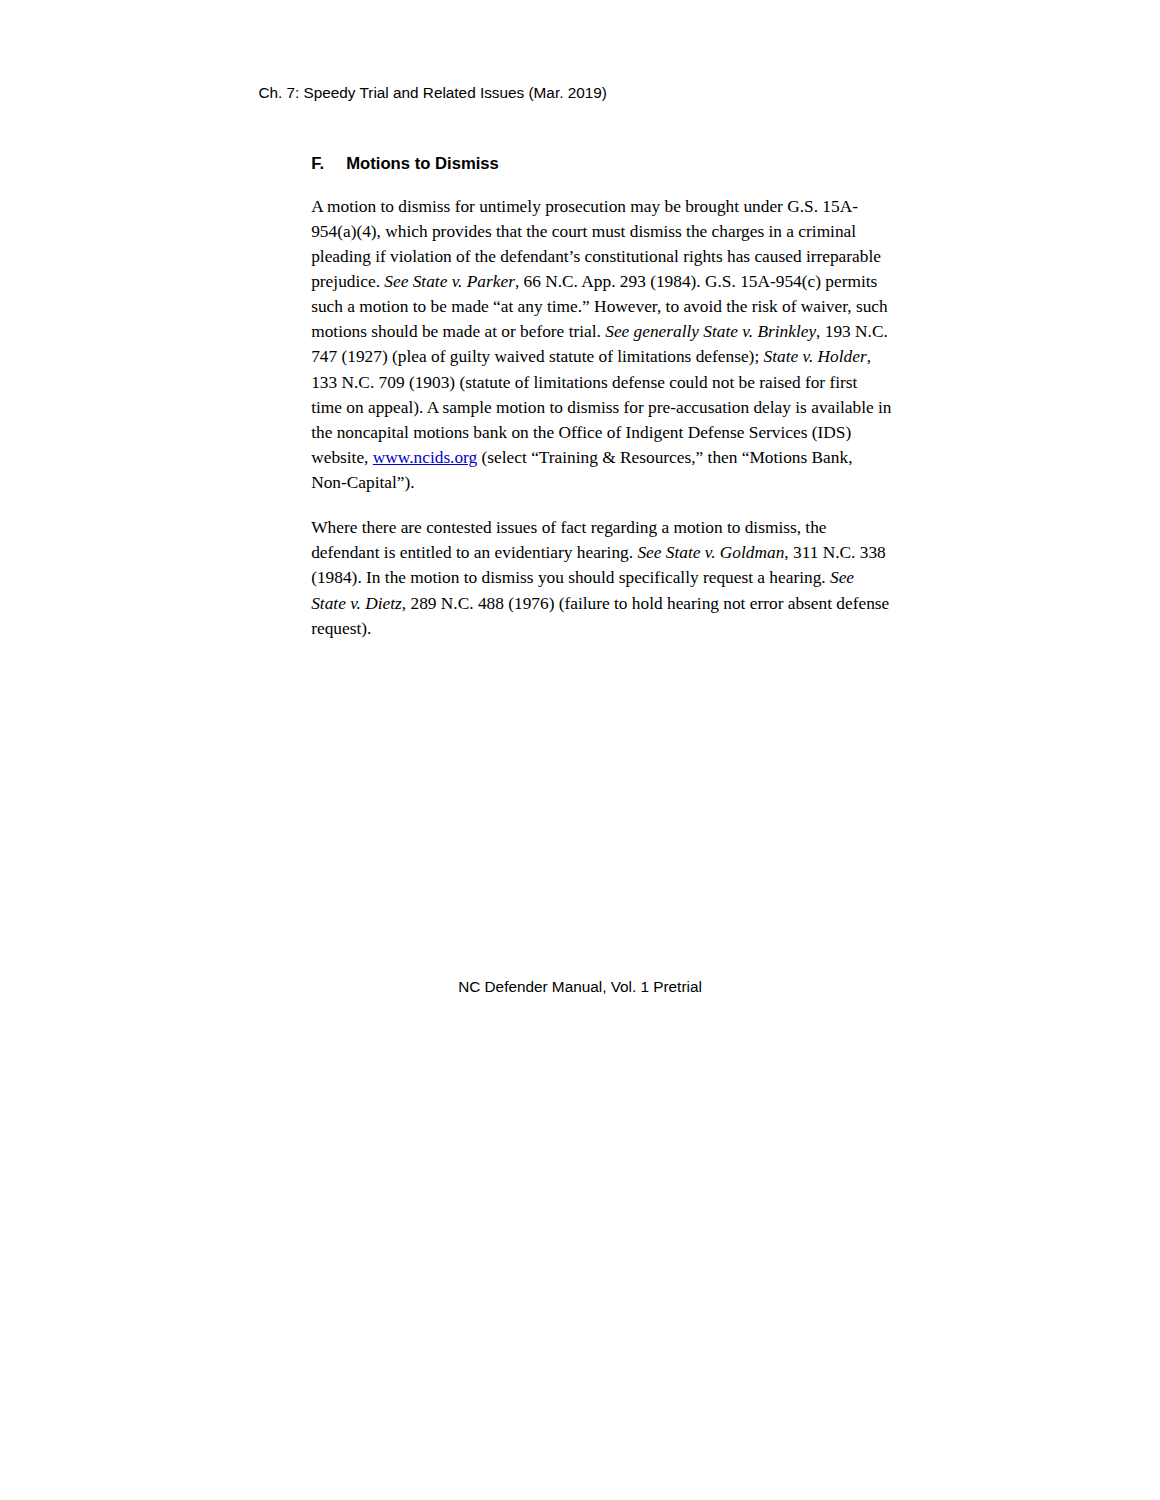Ch. 7: Speedy Trial and Related Issues (Mar. 2019)
F. Motions to Dismiss
A motion to dismiss for untimely prosecution may be brought under G.S. 15A-954(a)(4), which provides that the court must dismiss the charges in a criminal pleading if violation of the defendant’s constitutional rights has caused irreparable prejudice. See State v. Parker, 66 N.C. App. 293 (1984). G.S. 15A-954(c) permits such a motion to be made “at any time.” However, to avoid the risk of waiver, such motions should be made at or before trial. See generally State v. Brinkley, 193 N.C. 747 (1927) (plea of guilty waived statute of limitations defense); State v. Holder, 133 N.C. 709 (1903) (statute of limitations defense could not be raised for first time on appeal). A sample motion to dismiss for pre-accusation delay is available in the noncapital motions bank on the Office of Indigent Defense Services (IDS) website, www.ncids.org (select “Training & Resources,” then “Motions Bank, Non-Capital”).
Where there are contested issues of fact regarding a motion to dismiss, the defendant is entitled to an evidentiary hearing. See State v. Goldman, 311 N.C. 338 (1984). In the motion to dismiss you should specifically request a hearing. See State v. Dietz, 289 N.C. 488 (1976) (failure to hold hearing not error absent defense request).
NC Defender Manual, Vol. 1 Pretrial